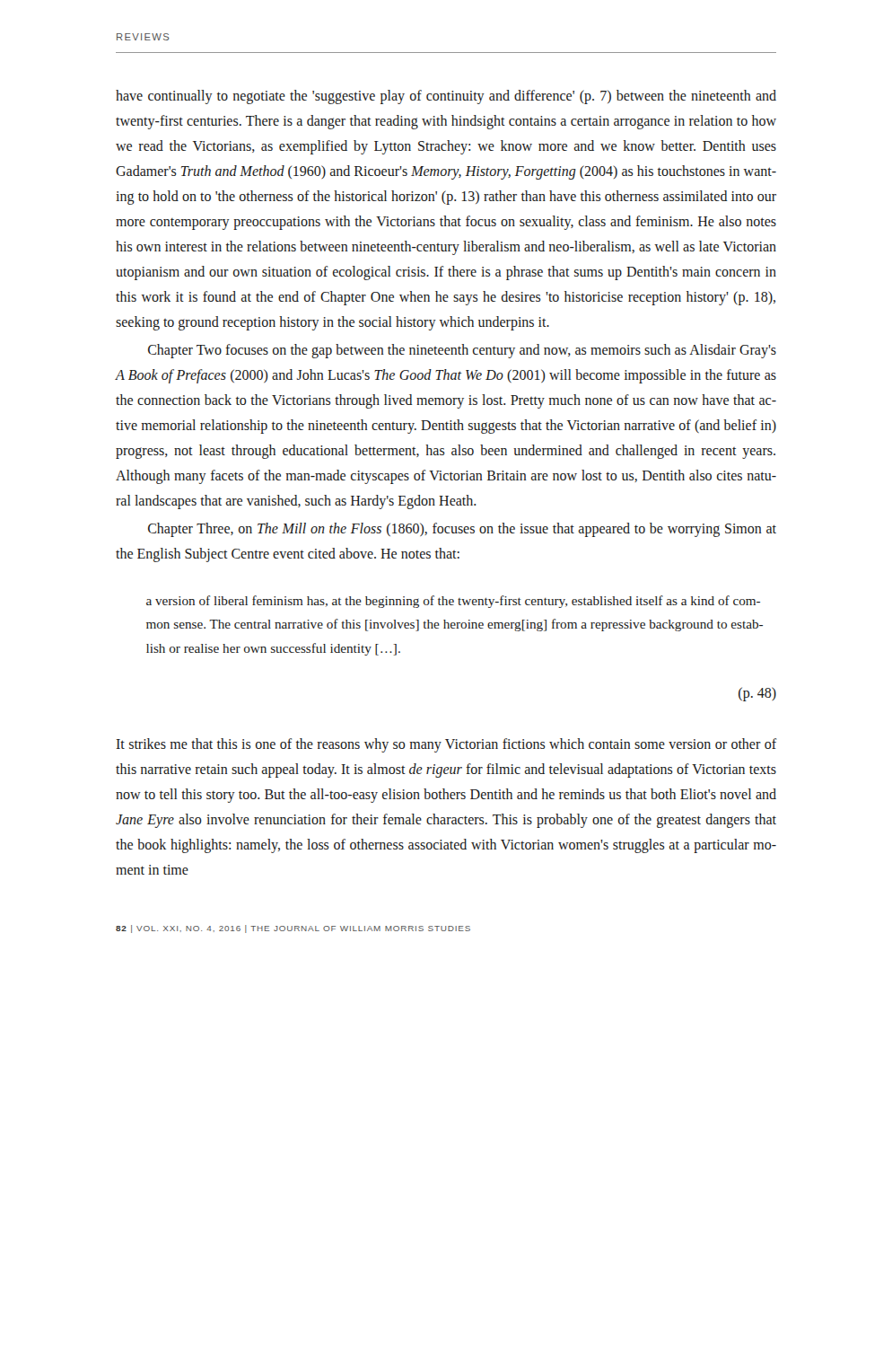Reviews
have continually to negotiate the 'suggestive play of continuity and difference' (p. 7) between the nineteenth and twenty-first centuries. There is a danger that reading with hindsight contains a certain arrogance in relation to how we read the Victorians, as exemplified by Lytton Strachey: we know more and we know better. Dentith uses Gadamer's Truth and Method (1960) and Ricoeur's Memory, History, Forgetting (2004) as his touchstones in wanting to hold on to 'the otherness of the historical horizon' (p. 13) rather than have this otherness assimilated into our more contemporary preoccupations with the Victorians that focus on sexuality, class and feminism. He also notes his own interest in the relations between nineteenth-century liberalism and neo-liberalism, as well as late Victorian utopianism and our own situation of ecological crisis. If there is a phrase that sums up Dentith's main concern in this work it is found at the end of Chapter One when he says he desires 'to historicise reception history' (p. 18), seeking to ground reception history in the social history which underpins it.
Chapter Two focuses on the gap between the nineteenth century and now, as memoirs such as Alisdair Gray's A Book of Prefaces (2000) and John Lucas's The Good That We Do (2001) will become impossible in the future as the connection back to the Victorians through lived memory is lost. Pretty much none of us can now have that active memorial relationship to the nineteenth century. Dentith suggests that the Victorian narrative of (and belief in) progress, not least through educational betterment, has also been undermined and challenged in recent years. Although many facets of the man-made cityscapes of Victorian Britain are now lost to us, Dentith also cites natural landscapes that are vanished, such as Hardy's Egdon Heath.
Chapter Three, on The Mill on the Floss (1860), focuses on the issue that appeared to be worrying Simon at the English Subject Centre event cited above. He notes that:
a version of liberal feminism has, at the beginning of the twenty-first century, established itself as a kind of common sense. The central narrative of this [involves] the heroine emerg[ing] from a repressive background to establish or realise her own successful identity […].
(p. 48)
It strikes me that this is one of the reasons why so many Victorian fictions which contain some version or other of this narrative retain such appeal today. It is almost de rigeur for filmic and televisual adaptations of Victorian texts now to tell this story too. But the all-too-easy elision bothers Dentith and he reminds us that both Eliot's novel and Jane Eyre also involve renunciation for their female characters. This is probably one of the greatest dangers that the book highlights: namely, the loss of otherness associated with Victorian women's struggles at a particular moment in time
82 | Vol. XXI, No. 4, 2016 | The Journal of William Morris Studies